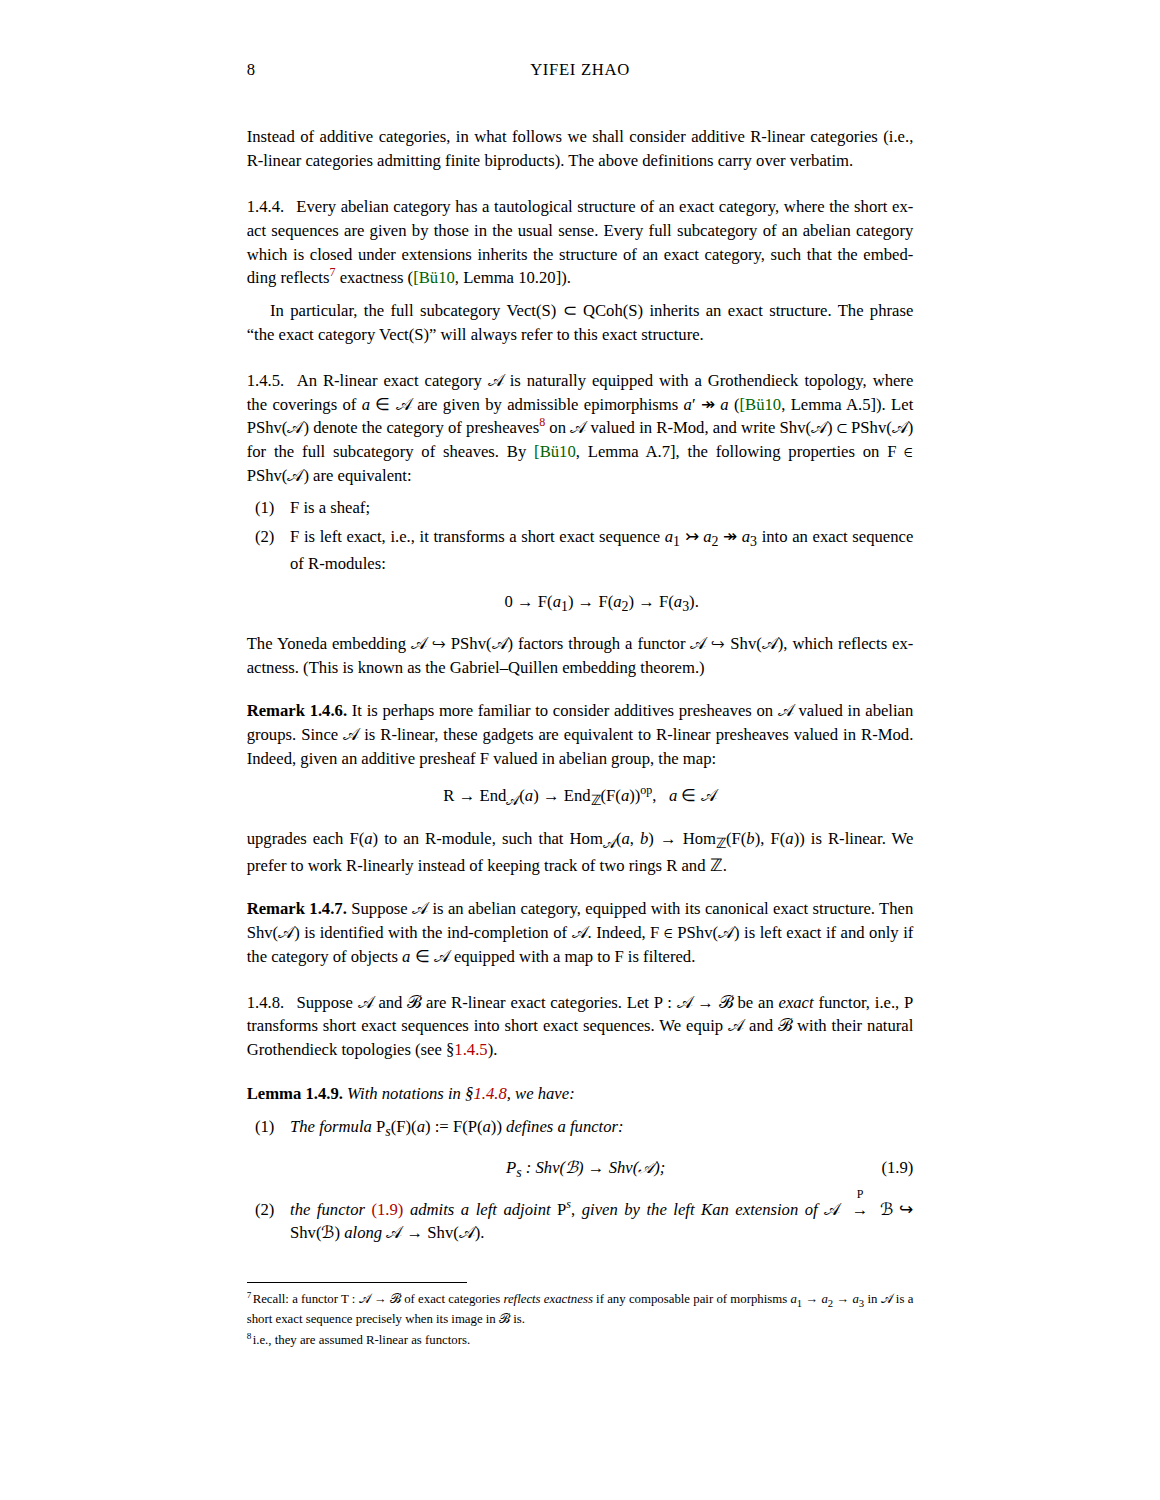8 YIFEI ZHAO 8
Instead of additive categories, in what follows we shall consider additive R-linear categories (i.e., R-linear categories admitting finite biproducts). The above definitions carry over verbatim.
1.4.4. Every abelian category has a tautological structure of an exact category, where the short exact sequences are given by those in the usual sense. Every full subcategory of an abelian category which is closed under extensions inherits the structure of an exact category, such that the embedding reflects7 exactness ([Bü10, Lemma 10.20]).
In particular, the full subcategory Vect(S) ⊂ QCoh(S) inherits an exact structure. The phrase “the exact category Vect(S)” will always refer to this exact structure.
1.4.5. An R-linear exact category 𝒜 is naturally equipped with a Grothendieck topology, where the coverings of a ∈ 𝒜 are given by admissible epimorphisms a′ ↠ a ([Bü10, Lemma A.5]). Let PShv(𝒜) denote the category of presheaves8 on 𝒜 valued in R-Mod, and write Shv(𝒜) ⊂ PShv(𝒜) for the full subcategory of sheaves. By [Bü10, Lemma A.7], the following properties on F ∈ PShv(𝒜) are equivalent:
(1) F is a sheaf;
(2) F is left exact, i.e., it transforms a short exact sequence a1 ↣ a2 ↠ a3 into an exact sequence of R-modules:
0 → F(a1) → F(a2) → F(a3).
The Yoneda embedding 𝒜 ↪ PShv(𝒜) factors through a functor 𝒜 ↪ Shv(𝒜), which reflects exactness. (This is known as the Gabriel–Quillen embedding theorem.)
Remark 1.4.6. It is perhaps more familiar to consider additives presheaves on 𝒜 valued in abelian groups. Since 𝒜 is R-linear, these gadgets are equivalent to R-linear presheaves valued in R-Mod. Indeed, given an additive presheaf F valued in abelian group, the map:
R → End𝒜(a) → Endℤ(F(a))op, a ∈ 𝒜
upgrades each F(a) to an R-module, such that Hom𝒜(a, b) → Homℤ(F(b), F(a)) is R-linear. We prefer to work R-linearly instead of keeping track of two rings R and ℤ.
Remark 1.4.7. Suppose 𝒜 is an abelian category, equipped with its canonical exact structure. Then Shv(𝒜) is identified with the ind-completion of 𝒜. Indeed, F ∈ PShv(𝒜) is left exact if and only if the category of objects a ∈ 𝒜 equipped with a map to F is filtered.
1.4.8. Suppose 𝒜 and ℬ are R-linear exact categories. Let P : 𝒜 → ℬ be an exact functor, i.e., P transforms short exact sequences into short exact sequences. We equip 𝒜 and ℬ with their natural Grothendieck topologies (see §1.4.5).
Lemma 1.4.9. With notations in §1.4.8, we have:
(1) The formula Ps(F)(a) := F(P(a)) defines a functor:
Ps : Shv(ℬ) → Shv(𝒜); (1.9)
(2) the functor (1.9) admits a left adjoint Ps, given by the left Kan extension of 𝒜 P→ ℬ ↪ Shv(ℬ) along 𝒜 → Shv(𝒜).
7Recall: a functor T : 𝒜 → ℬ of exact categories reflects exactness if any composable pair of morphisms a1 → a2 → a3 in 𝒜 is a short exact sequence precisely when its image in ℬ is.
8i.e., they are assumed R-linear as functors.